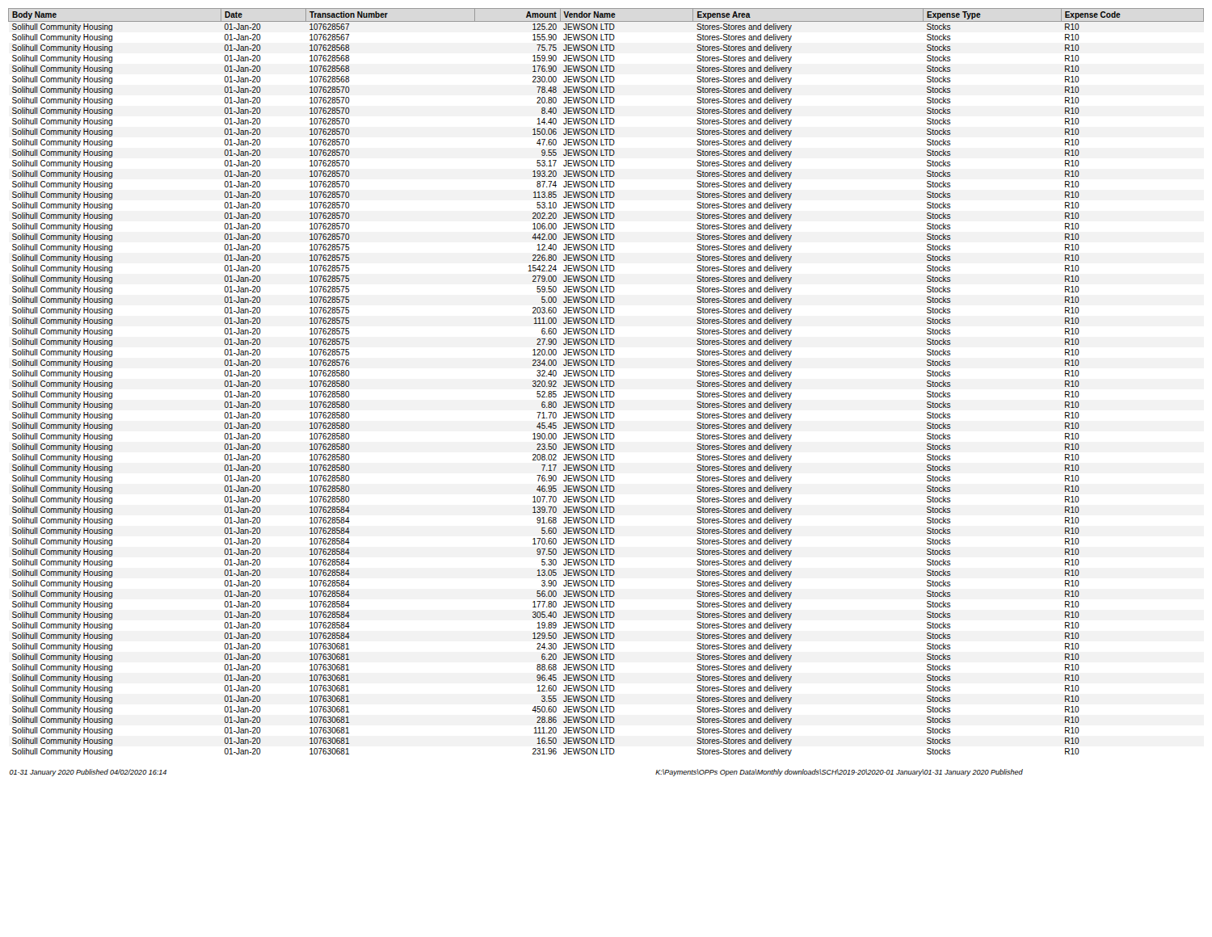| Body Name | Date | Transaction Number | Amount | Vendor Name | Expense Area | Expense Type | Expense Code |
| --- | --- | --- | --- | --- | --- | --- | --- |
| Solihull Community Housing | 01-Jan-20 | 107628567 | 125.20 | JEWSON LTD | Stores-Stores and delivery | Stocks | R10 |
| Solihull Community Housing | 01-Jan-20 | 107628567 | 155.90 | JEWSON LTD | Stores-Stores and delivery | Stocks | R10 |
| Solihull Community Housing | 01-Jan-20 | 107628568 | 75.75 | JEWSON LTD | Stores-Stores and delivery | Stocks | R10 |
| Solihull Community Housing | 01-Jan-20 | 107628568 | 159.90 | JEWSON LTD | Stores-Stores and delivery | Stocks | R10 |
| Solihull Community Housing | 01-Jan-20 | 107628568 | 176.90 | JEWSON LTD | Stores-Stores and delivery | Stocks | R10 |
| Solihull Community Housing | 01-Jan-20 | 107628568 | 230.00 | JEWSON LTD | Stores-Stores and delivery | Stocks | R10 |
| Solihull Community Housing | 01-Jan-20 | 107628570 | 78.48 | JEWSON LTD | Stores-Stores and delivery | Stocks | R10 |
| Solihull Community Housing | 01-Jan-20 | 107628570 | 20.80 | JEWSON LTD | Stores-Stores and delivery | Stocks | R10 |
| Solihull Community Housing | 01-Jan-20 | 107628570 | 8.40 | JEWSON LTD | Stores-Stores and delivery | Stocks | R10 |
| Solihull Community Housing | 01-Jan-20 | 107628570 | 14.40 | JEWSON LTD | Stores-Stores and delivery | Stocks | R10 |
| Solihull Community Housing | 01-Jan-20 | 107628570 | 150.06 | JEWSON LTD | Stores-Stores and delivery | Stocks | R10 |
| Solihull Community Housing | 01-Jan-20 | 107628570 | 47.60 | JEWSON LTD | Stores-Stores and delivery | Stocks | R10 |
| Solihull Community Housing | 01-Jan-20 | 107628570 | 9.55 | JEWSON LTD | Stores-Stores and delivery | Stocks | R10 |
| Solihull Community Housing | 01-Jan-20 | 107628570 | 53.17 | JEWSON LTD | Stores-Stores and delivery | Stocks | R10 |
| Solihull Community Housing | 01-Jan-20 | 107628570 | 193.20 | JEWSON LTD | Stores-Stores and delivery | Stocks | R10 |
| Solihull Community Housing | 01-Jan-20 | 107628570 | 87.74 | JEWSON LTD | Stores-Stores and delivery | Stocks | R10 |
| Solihull Community Housing | 01-Jan-20 | 107628570 | 113.85 | JEWSON LTD | Stores-Stores and delivery | Stocks | R10 |
| Solihull Community Housing | 01-Jan-20 | 107628570 | 53.10 | JEWSON LTD | Stores-Stores and delivery | Stocks | R10 |
| Solihull Community Housing | 01-Jan-20 | 107628570 | 202.20 | JEWSON LTD | Stores-Stores and delivery | Stocks | R10 |
| Solihull Community Housing | 01-Jan-20 | 107628570 | 106.00 | JEWSON LTD | Stores-Stores and delivery | Stocks | R10 |
| Solihull Community Housing | 01-Jan-20 | 107628570 | 442.00 | JEWSON LTD | Stores-Stores and delivery | Stocks | R10 |
| Solihull Community Housing | 01-Jan-20 | 107628575 | 12.40 | JEWSON LTD | Stores-Stores and delivery | Stocks | R10 |
| Solihull Community Housing | 01-Jan-20 | 107628575 | 226.80 | JEWSON LTD | Stores-Stores and delivery | Stocks | R10 |
| Solihull Community Housing | 01-Jan-20 | 107628575 | 1542.24 | JEWSON LTD | Stores-Stores and delivery | Stocks | R10 |
| Solihull Community Housing | 01-Jan-20 | 107628575 | 279.00 | JEWSON LTD | Stores-Stores and delivery | Stocks | R10 |
| Solihull Community Housing | 01-Jan-20 | 107628575 | 59.50 | JEWSON LTD | Stores-Stores and delivery | Stocks | R10 |
| Solihull Community Housing | 01-Jan-20 | 107628575 | 5.00 | JEWSON LTD | Stores-Stores and delivery | Stocks | R10 |
| Solihull Community Housing | 01-Jan-20 | 107628575 | 203.60 | JEWSON LTD | Stores-Stores and delivery | Stocks | R10 |
| Solihull Community Housing | 01-Jan-20 | 107628575 | 111.00 | JEWSON LTD | Stores-Stores and delivery | Stocks | R10 |
| Solihull Community Housing | 01-Jan-20 | 107628575 | 6.60 | JEWSON LTD | Stores-Stores and delivery | Stocks | R10 |
| Solihull Community Housing | 01-Jan-20 | 107628575 | 27.90 | JEWSON LTD | Stores-Stores and delivery | Stocks | R10 |
| Solihull Community Housing | 01-Jan-20 | 107628575 | 120.00 | JEWSON LTD | Stores-Stores and delivery | Stocks | R10 |
| Solihull Community Housing | 01-Jan-20 | 107628576 | 234.00 | JEWSON LTD | Stores-Stores and delivery | Stocks | R10 |
| Solihull Community Housing | 01-Jan-20 | 107628580 | 32.40 | JEWSON LTD | Stores-Stores and delivery | Stocks | R10 |
| Solihull Community Housing | 01-Jan-20 | 107628580 | 320.92 | JEWSON LTD | Stores-Stores and delivery | Stocks | R10 |
| Solihull Community Housing | 01-Jan-20 | 107628580 | 52.85 | JEWSON LTD | Stores-Stores and delivery | Stocks | R10 |
| Solihull Community Housing | 01-Jan-20 | 107628580 | 6.80 | JEWSON LTD | Stores-Stores and delivery | Stocks | R10 |
| Solihull Community Housing | 01-Jan-20 | 107628580 | 71.70 | JEWSON LTD | Stores-Stores and delivery | Stocks | R10 |
| Solihull Community Housing | 01-Jan-20 | 107628580 | 45.45 | JEWSON LTD | Stores-Stores and delivery | Stocks | R10 |
| Solihull Community Housing | 01-Jan-20 | 107628580 | 190.00 | JEWSON LTD | Stores-Stores and delivery | Stocks | R10 |
| Solihull Community Housing | 01-Jan-20 | 107628580 | 23.50 | JEWSON LTD | Stores-Stores and delivery | Stocks | R10 |
| Solihull Community Housing | 01-Jan-20 | 107628580 | 208.02 | JEWSON LTD | Stores-Stores and delivery | Stocks | R10 |
| Solihull Community Housing | 01-Jan-20 | 107628580 | 7.17 | JEWSON LTD | Stores-Stores and delivery | Stocks | R10 |
| Solihull Community Housing | 01-Jan-20 | 107628580 | 76.90 | JEWSON LTD | Stores-Stores and delivery | Stocks | R10 |
| Solihull Community Housing | 01-Jan-20 | 107628580 | 46.95 | JEWSON LTD | Stores-Stores and delivery | Stocks | R10 |
| Solihull Community Housing | 01-Jan-20 | 107628580 | 107.70 | JEWSON LTD | Stores-Stores and delivery | Stocks | R10 |
| Solihull Community Housing | 01-Jan-20 | 107628584 | 139.70 | JEWSON LTD | Stores-Stores and delivery | Stocks | R10 |
| Solihull Community Housing | 01-Jan-20 | 107628584 | 91.68 | JEWSON LTD | Stores-Stores and delivery | Stocks | R10 |
| Solihull Community Housing | 01-Jan-20 | 107628584 | 5.60 | JEWSON LTD | Stores-Stores and delivery | Stocks | R10 |
| Solihull Community Housing | 01-Jan-20 | 107628584 | 170.60 | JEWSON LTD | Stores-Stores and delivery | Stocks | R10 |
| Solihull Community Housing | 01-Jan-20 | 107628584 | 97.50 | JEWSON LTD | Stores-Stores and delivery | Stocks | R10 |
| Solihull Community Housing | 01-Jan-20 | 107628584 | 5.30 | JEWSON LTD | Stores-Stores and delivery | Stocks | R10 |
| Solihull Community Housing | 01-Jan-20 | 107628584 | 13.05 | JEWSON LTD | Stores-Stores and delivery | Stocks | R10 |
| Solihull Community Housing | 01-Jan-20 | 107628584 | 3.90 | JEWSON LTD | Stores-Stores and delivery | Stocks | R10 |
| Solihull Community Housing | 01-Jan-20 | 107628584 | 56.00 | JEWSON LTD | Stores-Stores and delivery | Stocks | R10 |
| Solihull Community Housing | 01-Jan-20 | 107628584 | 177.80 | JEWSON LTD | Stores-Stores and delivery | Stocks | R10 |
| Solihull Community Housing | 01-Jan-20 | 107628584 | 305.40 | JEWSON LTD | Stores-Stores and delivery | Stocks | R10 |
| Solihull Community Housing | 01-Jan-20 | 107628584 | 19.89 | JEWSON LTD | Stores-Stores and delivery | Stocks | R10 |
| Solihull Community Housing | 01-Jan-20 | 107628584 | 129.50 | JEWSON LTD | Stores-Stores and delivery | Stocks | R10 |
| Solihull Community Housing | 01-Jan-20 | 107630681 | 24.30 | JEWSON LTD | Stores-Stores and delivery | Stocks | R10 |
| Solihull Community Housing | 01-Jan-20 | 107630681 | 6.20 | JEWSON LTD | Stores-Stores and delivery | Stocks | R10 |
| Solihull Community Housing | 01-Jan-20 | 107630681 | 88.68 | JEWSON LTD | Stores-Stores and delivery | Stocks | R10 |
| Solihull Community Housing | 01-Jan-20 | 107630681 | 96.45 | JEWSON LTD | Stores-Stores and delivery | Stocks | R10 |
| Solihull Community Housing | 01-Jan-20 | 107630681 | 12.60 | JEWSON LTD | Stores-Stores and delivery | Stocks | R10 |
| Solihull Community Housing | 01-Jan-20 | 107630681 | 3.55 | JEWSON LTD | Stores-Stores and delivery | Stocks | R10 |
| Solihull Community Housing | 01-Jan-20 | 107630681 | 450.60 | JEWSON LTD | Stores-Stores and delivery | Stocks | R10 |
| Solihull Community Housing | 01-Jan-20 | 107630681 | 28.86 | JEWSON LTD | Stores-Stores and delivery | Stocks | R10 |
| Solihull Community Housing | 01-Jan-20 | 107630681 | 111.20 | JEWSON LTD | Stores-Stores and delivery | Stocks | R10 |
| Solihull Community Housing | 01-Jan-20 | 107630681 | 16.50 | JEWSON LTD | Stores-Stores and delivery | Stocks | R10 |
| Solihull Community Housing | 01-Jan-20 | 107630681 | 231.96 | JEWSON LTD | Stores-Stores and delivery | Stocks | R10 |
| 01-31 January 2020 Published 04/02/2020 16:14 | K:\Payments\OPPs Open Data\Monthly downloads\SCH\2019-20\2020-01 January\01-31 January 2020 Published |